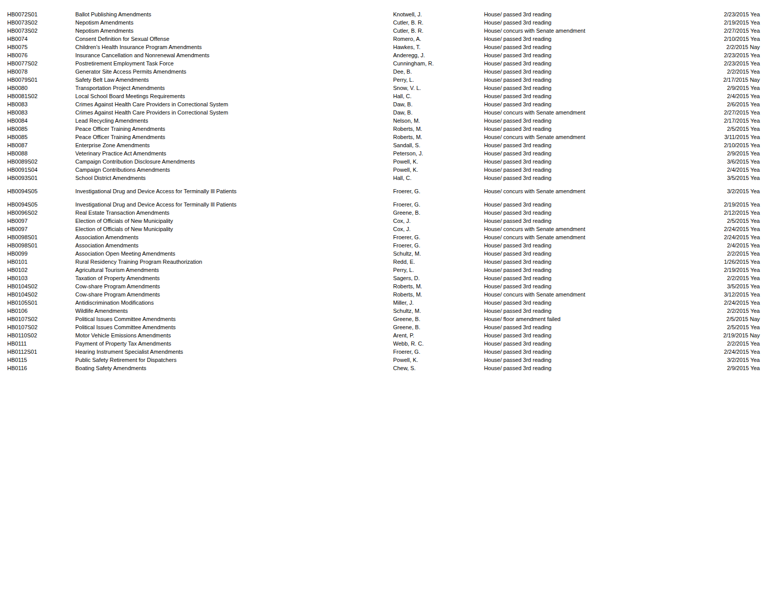| HB0072S01 | Ballot Publishing Amendments | Knotwell, J. | House/ passed 3rd reading | 2/23/2015 Yea |
| HB0073S02 | Nepotism Amendments | Cutler, B. R. | House/ passed 3rd reading | 2/19/2015 Yea |
| HB0073S02 | Nepotism Amendments | Cutler, B. R. | House/ concurs with Senate amendment | 2/27/2015 Yea |
| HB0074 | Consent Definition for Sexual Offense | Romero, A. | House/ passed 3rd reading | 2/10/2015 Yea |
| HB0075 | Children's Health Insurance Program Amendments | Hawkes, T. | House/ passed 3rd reading | 2/2/2015 Nay |
| HB0076 | Insurance Cancellation and Nonrenewal Amendments | Anderegg, J. | House/ passed 3rd reading | 2/23/2015 Yea |
| HB0077S02 | Postretirement Employment Task Force | Cunningham, R. | House/ passed 3rd reading | 2/23/2015 Yea |
| HB0078 | Generator Site Access Permits Amendments | Dee, B. | House/ passed 3rd reading | 2/2/2015 Yea |
| HB0079S01 | Safety Belt Law Amendments | Perry, L. | House/ passed 3rd reading | 2/17/2015 Nay |
| HB0080 | Transportation Project Amendments | Snow, V. L. | House/ passed 3rd reading | 2/9/2015 Yea |
| HB0081S02 | Local School Board Meetings Requirements | Hall, C. | House/ passed 3rd reading | 2/4/2015 Yea |
| HB0083 | Crimes Against Health Care Providers in Correctional System | Daw, B. | House/ passed 3rd reading | 2/6/2015 Yea |
| HB0083 | Crimes Against Health Care Providers in Correctional System | Daw, B. | House/ concurs with Senate amendment | 2/27/2015 Yea |
| HB0084 | Lead Recycling Amendments | Nelson, M. | House/ passed 3rd reading | 2/17/2015 Yea |
| HB0085 | Peace Officer Training Amendments | Roberts, M. | House/ passed 3rd reading | 2/5/2015 Yea |
| HB0085 | Peace Officer Training Amendments | Roberts, M. | House/ concurs with Senate amendment | 3/11/2015 Yea |
| HB0087 | Enterprise Zone Amendments | Sandall, S. | House/ passed 3rd reading | 2/10/2015 Yea |
| HB0088 | Veterinary Practice Act Amendments | Peterson, J. | House/ passed 3rd reading | 2/9/2015 Yea |
| HB0089S02 | Campaign Contribution Disclosure Amendments | Powell, K. | House/ passed 3rd reading | 3/6/2015 Yea |
| HB0091S04 | Campaign Contributions Amendments | Powell, K. | House/ passed 3rd reading | 2/4/2015 Yea |
| HB0093S01 | School District Amendments | Hall, C. | House/ passed 3rd reading | 3/5/2015 Yea |
| HB0094S05 | Investigational Drug and Device Access for Terminally Ill Patients | Froerer, G. | House/ concurs with Senate amendment | 3/2/2015 Yea |
| HB0094S05 | Investigational Drug and Device Access for Terminally Ill Patients | Froerer, G. | House/ passed 3rd reading | 2/19/2015 Yea |
| HB0096S02 | Real Estate Transaction Amendments | Greene, B. | House/ passed 3rd reading | 2/12/2015 Yea |
| HB0097 | Election of Officials of New Municipality | Cox, J. | House/ passed 3rd reading | 2/5/2015 Yea |
| HB0097 | Election of Officials of New Municipality | Cox, J. | House/ concurs with Senate amendment | 2/24/2015 Yea |
| HB0098S01 | Association Amendments | Froerer, G. | House/ concurs with Senate amendment | 2/24/2015 Yea |
| HB0098S01 | Association Amendments | Froerer, G. | House/ passed 3rd reading | 2/4/2015 Yea |
| HB0099 | Association Open Meeting Amendments | Schultz, M. | House/ passed 3rd reading | 2/2/2015 Yea |
| HB0101 | Rural Residency Training Program Reauthorization | Redd, E. | House/ passed 3rd reading | 1/26/2015 Yea |
| HB0102 | Agricultural Tourism Amendments | Perry, L. | House/ passed 3rd reading | 2/19/2015 Yea |
| HB0103 | Taxation of Property Amendments | Sagers, D. | House/ passed 3rd reading | 2/2/2015 Yea |
| HB0104S02 | Cow-share Program Amendments | Roberts, M. | House/ passed 3rd reading | 3/5/2015 Yea |
| HB0104S02 | Cow-share Program Amendments | Roberts, M. | House/ concurs with Senate amendment | 3/12/2015 Yea |
| HB0105S01 | Antidiscrimination Modifications | Miller, J. | House/ passed 3rd reading | 2/24/2015 Yea |
| HB0106 | Wildlife Amendments | Schultz, M. | House/ passed 3rd reading | 2/2/2015 Yea |
| HB0107S02 | Political Issues Committee Amendments | Greene, B. | House/ floor amendment failed | 2/5/2015 Nay |
| HB0107S02 | Political Issues Committee Amendments | Greene, B. | House/ passed 3rd reading | 2/5/2015 Yea |
| HB0110S02 | Motor Vehicle Emissions Amendments | Arent, P. | House/ passed 3rd reading | 2/19/2015 Nay |
| HB0111 | Payment of Property Tax Amendments | Webb, R. C. | House/ passed 3rd reading | 2/2/2015 Yea |
| HB0112S01 | Hearing Instrument Specialist Amendments | Froerer, G. | House/ passed 3rd reading | 2/24/2015 Yea |
| HB0115 | Public Safety Retirement for Dispatchers | Powell, K. | House/ passed 3rd reading | 3/2/2015 Yea |
| HB0116 | Boating Safety Amendments | Chew, S. | House/ passed 3rd reading | 2/9/2015 Yea |